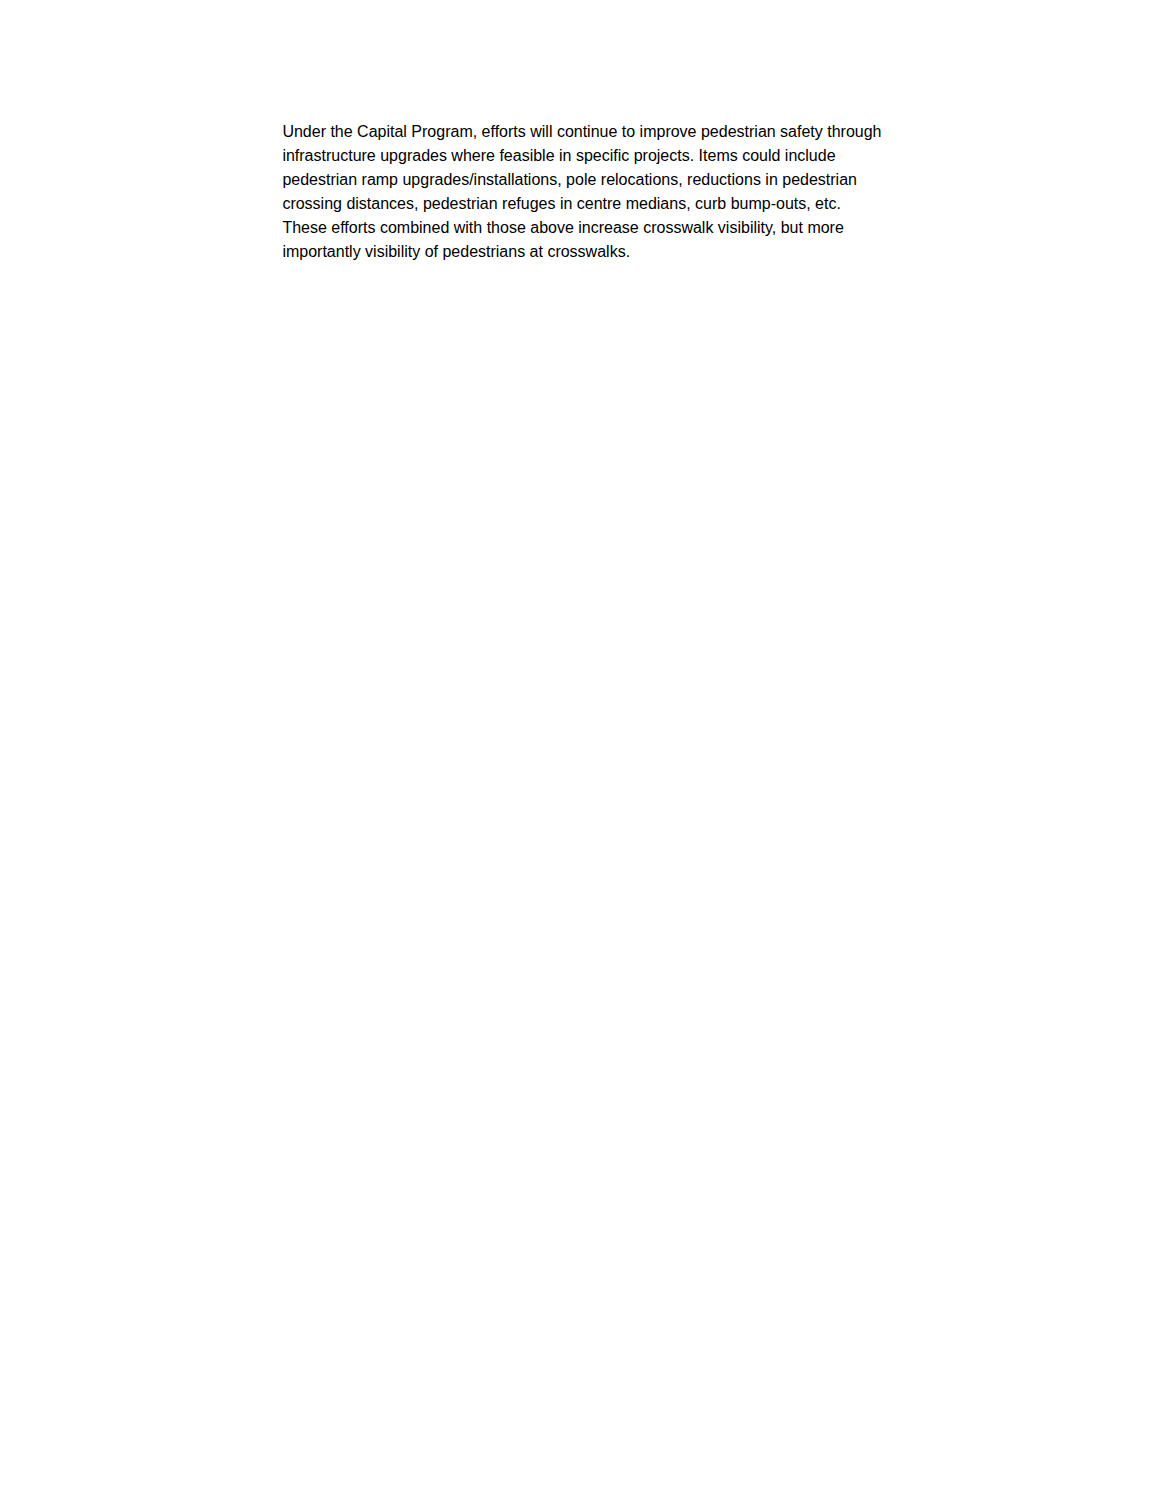Under the Capital Program, efforts will continue to improve pedestrian safety through infrastructure upgrades where feasible in specific projects. Items could include pedestrian ramp upgrades/installations, pole relocations, reductions in pedestrian crossing distances, pedestrian refuges in centre medians, curb bump-outs, etc. These efforts combined with those above increase crosswalk visibility, but more importantly visibility of pedestrians at crosswalks.